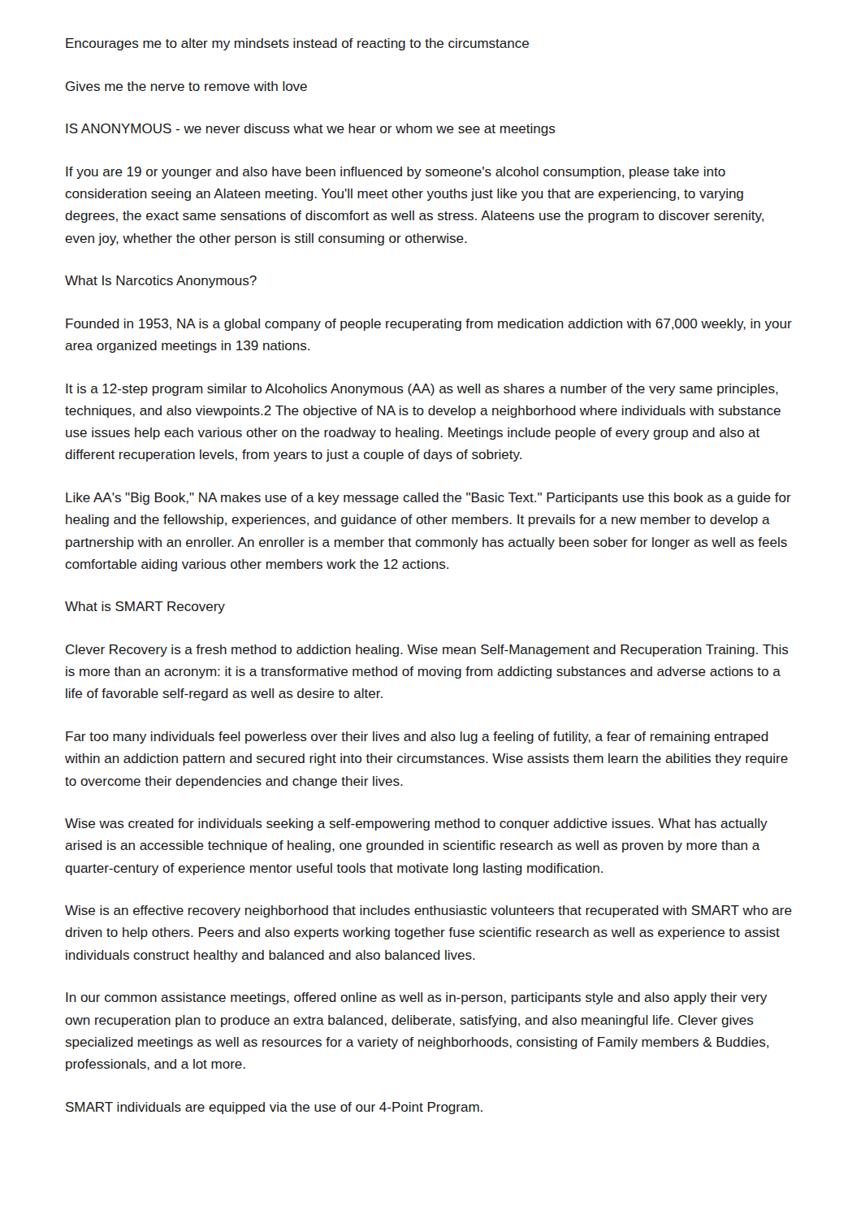Encourages me to alter my mindsets instead of reacting to the circumstance
Gives me the nerve to remove with love
IS ANONYMOUS - we never discuss what we hear or whom we see at meetings
If you are 19 or younger and also have been influenced by someone's alcohol consumption, please take into consideration seeing an Alateen meeting. You'll meet other youths just like you that are experiencing, to varying degrees, the exact same sensations of discomfort as well as stress. Alateens use the program to discover serenity, even joy, whether the other person is still consuming or otherwise.
What Is Narcotics Anonymous?
Founded in 1953, NA is a global company of people recuperating from medication addiction with 67,000 weekly, in your area organized meetings in 139 nations.
It is a 12-step program similar to Alcoholics Anonymous (AA) as well as shares a number of the very same principles, techniques, and also viewpoints.2 The objective of NA is to develop a neighborhood where individuals with substance use issues help each various other on the roadway to healing. Meetings include people of every group and also at different recuperation levels, from years to just a couple of days of sobriety.
Like AA's "Big Book," NA makes use of a key message called the "Basic Text." Participants use this book as a guide for healing and the fellowship, experiences, and guidance of other members. It prevails for a new member to develop a partnership with an enroller. An enroller is a member that commonly has actually been sober for longer as well as feels comfortable aiding various other members work the 12 actions.
What is SMART Recovery
Clever Recovery is a fresh method to addiction healing. Wise mean Self-Management and Recuperation Training. This is more than an acronym: it is a transformative method of moving from addicting substances and adverse actions to a life of favorable self-regard as well as desire to alter.
Far too many individuals feel powerless over their lives and also lug a feeling of futility, a fear of remaining entraped within an addiction pattern and secured right into their circumstances. Wise assists them learn the abilities they require to overcome their dependencies and change their lives.
Wise was created for individuals seeking a self-empowering method to conquer addictive issues. What has actually arised is an accessible technique of healing, one grounded in scientific research as well as proven by more than a quarter-century of experience mentor useful tools that motivate long lasting modification.
Wise is an effective recovery neighborhood that includes enthusiastic volunteers that recuperated with SMART who are driven to help others. Peers and also experts working together fuse scientific research as well as experience to assist individuals construct healthy and balanced and also balanced lives.
In our common assistance meetings, offered online as well as in-person, participants style and also apply their very own recuperation plan to produce an extra balanced, deliberate, satisfying, and also meaningful life. Clever gives specialized meetings as well as resources for a variety of neighborhoods, consisting of Family members & Buddies, professionals, and a lot more.
SMART individuals are equipped via the use of our 4-Point Program.